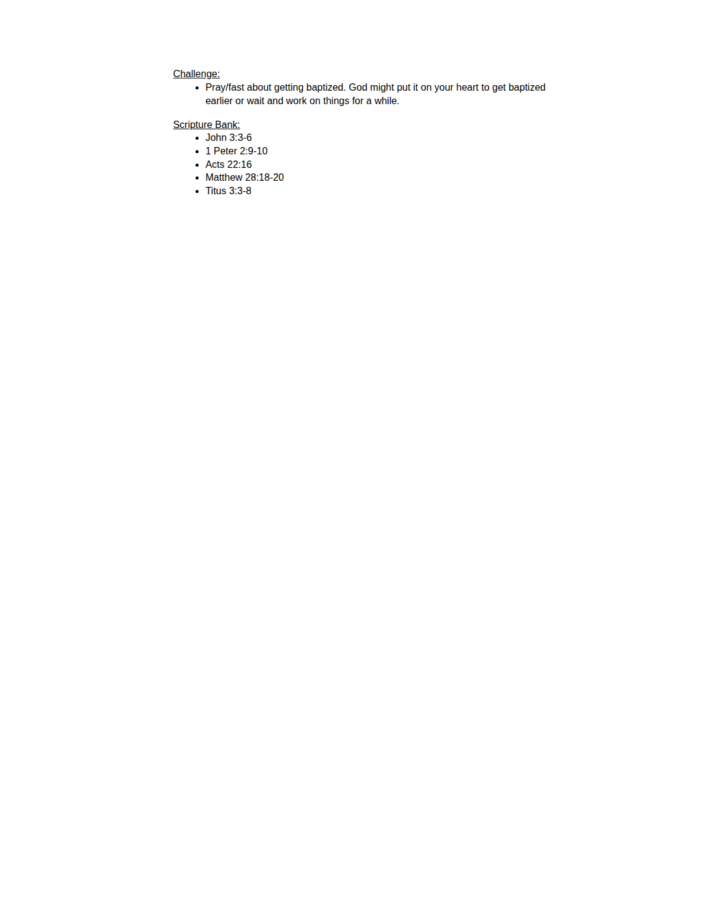Challenge:
Pray/fast about getting baptized. God might put it on your heart to get baptized earlier or wait and work on things for a while.
Scripture Bank:
John 3:3-6
1 Peter 2:9-10
Acts 22:16
Matthew 28:18-20
Titus 3:3-8